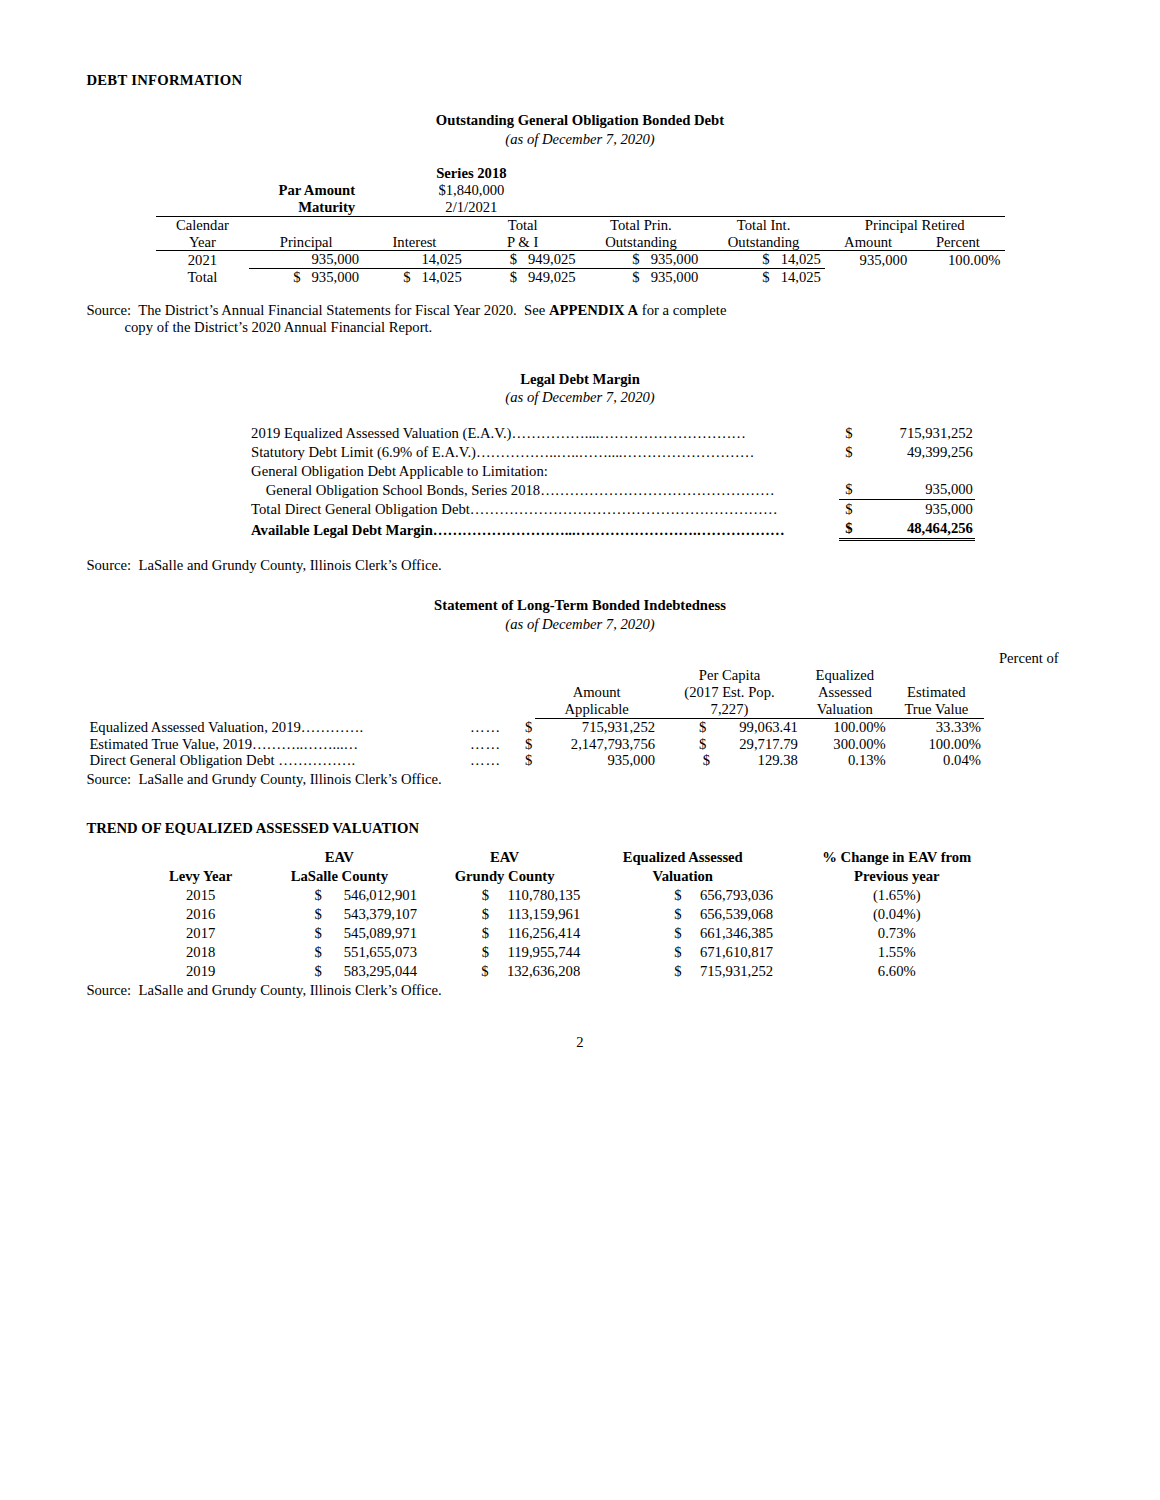DEBT INFORMATION
Outstanding General Obligation Bonded Debt
(as of December 7, 2020)
| | Series 2018 | |
| Par Amount | $1,840,000 | |
| Maturity | 2/1/2021 | |
| Calendar | | | Total | Total Prin. | Total Int. | Principal Retired |
| Year | Principal | Interest | P & I | Outstanding | Outstanding | Amount | Percent |
| 2021 | 935,000 | 14,025 | $ 949,025 | $ 935,000 | $ 14,025 | 935,000 | 100.00% |
| Total | $ 935,000 | $ 14,025 | $ 949,025 | $ 935,000 | $ 14,025 | | |
Source: The District’s Annual Financial Statements for Fiscal Year 2020. See APPENDIX A for a complete copy of the District’s 2020 Annual Financial Report.
Legal Debt Margin
(as of December 7, 2020)
| 2019 Equalized Assessed Valuation (E.A.V.)……………....………………………… | $ | 715,931,252 |
| Statutory Debt Limit (6.9% of E.A.V.)……………..…..……....……………………… | $ | 49,399,256 |
| General Obligation Debt Applicable to Limitation: | | |
| General Obligation School Bonds, Series 2018………………………………………… | $ | 935,000 |
| Total Direct General Obligation Debt……………………………………………………… | $ | 935,000 |
| Available Legal Debt Margin………………………...…………………….……………… | $ | 48,464,256 |
Source: LaSalle and Grundy County, Illinois Clerk’s Office.
Statement of Long-Term Bonded Indebtedness
(as of December 7, 2020)
| | | Percent of |
| | Per Capita | Equalized | |
| | Amount | (2017 Est. Pop. | Assessed | Estimated |
| | Applicable | 7,227) | Valuation | True Value |
| Equalized Assessed Valuation, 2019…………. | …… | $ | 715,931,252 | $ 99,063.41 | 100.00% | 33.33% |
| Estimated True Value, 2019………..……...… | …… | $ | 2,147,793,756 | $ 29,717.79 | 300.00% | 100.00% |
| Direct General Obligation Debt ……………. | …… | $ | 935,000 | $ 129.38 | 0.13% | 0.04% |
Source: LaSalle and Grundy County, Illinois Clerk’s Office.
TREND OF EQUALIZED ASSESSED VALUATION
| | EAV | EAV | Equalized Assessed | % Change in EAV from |
| --- | --- | --- | --- | --- |
| Levy Year | LaSalle County | Grundy County | Valuation | Previous year |
| 2015 | $ 546,012,901 | $ 110,780,135 | $ 656,793,036 | (1.65%) |
| 2016 | $ 543,379,107 | $ 113,159,961 | $ 656,539,068 | (0.04%) |
| 2017 | $ 545,089,971 | $ 116,256,414 | $ 661,346,385 | 0.73% |
| 2018 | $ 551,655,073 | $ 119,955,744 | $ 671,610,817 | 1.55% |
| 2019 | $ 583,295,044 | $ 132,636,208 | $ 715,931,252 | 6.60% |
Source: LaSalle and Grundy County, Illinois Clerk’s Office.
2